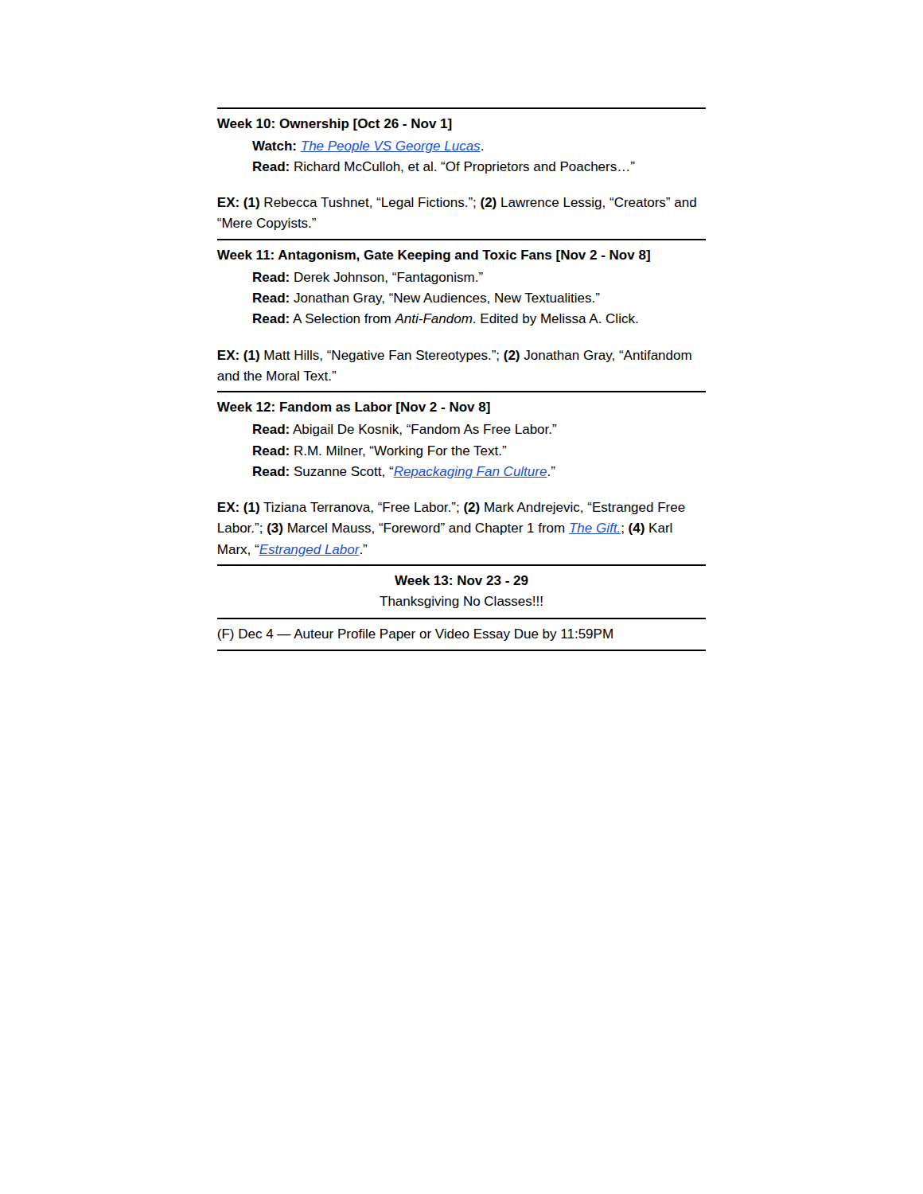Week 10: Ownership [Oct 26 - Nov 1]
Watch: The People VS George Lucas.
Read: Richard McCulloh, et al. “Of Proprietors and Poachers…”
EX: (1) Rebecca Tushnet, “Legal Fictions.”; (2) Lawrence Lessig, “Creators” and “Mere Copyists.”
Week 11: Antagonism, Gate Keeping and Toxic Fans [Nov 2 - Nov 8]
Read: Derek Johnson, “Fantagonism.”
Read: Jonathan Gray, “New Audiences, New Textualities.”
Read: A Selection from Anti-Fandom. Edited by Melissa A. Click.
EX: (1) Matt Hills, “Negative Fan Stereotypes.”; (2) Jonathan Gray, “Antifandom and the Moral Text.”
Week 12: Fandom as Labor [Nov 2 - Nov 8]
Read: Abigail De Kosnik, “Fandom As Free Labor.”
Read: R.M. Milner, “Working For the Text.”
Read: Suzanne Scott, “Repackaging Fan Culture.”
EX: (1) Tiziana Terranova, “Free Labor.”; (2) Mark Andrejevic, “Estranged Free Labor.”; (3) Marcel Mauss, “Foreword” and Chapter 1 from The Gift.; (4) Karl Marx, “Estranged Labor.”
Week 13: Nov 23 - 29
Thanksgiving No Classes!!!
(F) Dec 4 — Auteur Profile Paper or Video Essay Due by 11:59PM